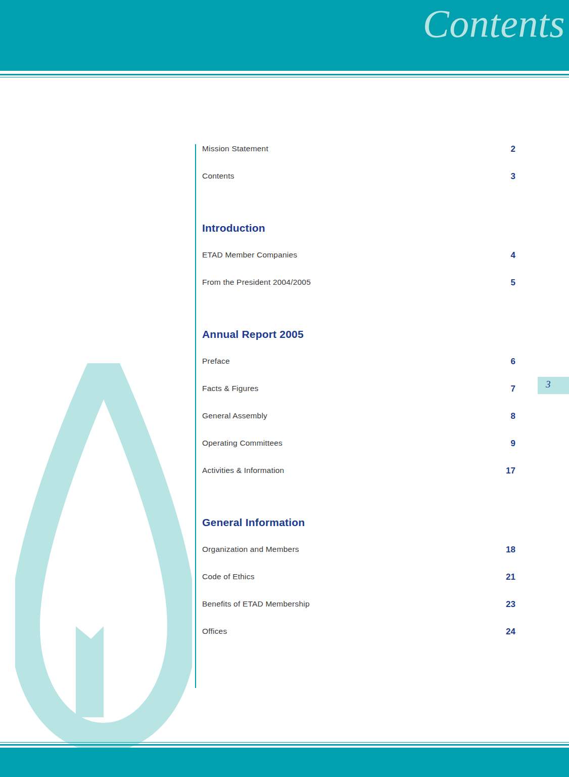Contents
3
Mission Statement 2
Contents 3
Introduction
ETAD Member Companies 4
From the President 2004/2005 5
Annual Report 2005
Preface 6
Facts & Figures 7
General Assembly 8
Operating Committees 9
Activities & Information 17
General Information
Organization and Members 18
Code of Ethics 21
Benefits of ETAD Membership 23
Offices 24